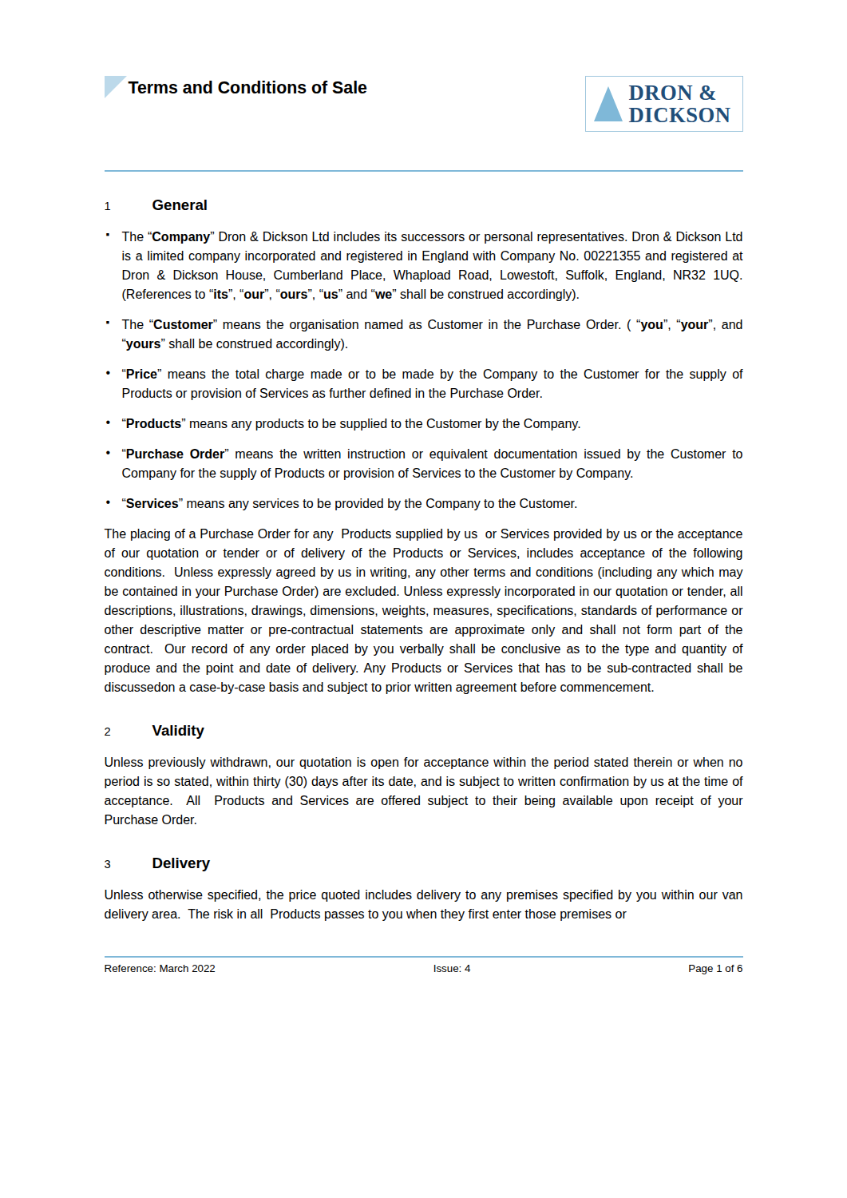DRON &
DICKSON
Terms and Conditions of Sale
1 General
The “Company” Dron & Dickson Ltd includes its successors or personal representatives. Dron & Dickson Ltd is a limited company incorporated and registered in England with Company No. 00221355 and registered at Dron & Dickson House, Cumberland Place, Whapload Road, Lowestoft, Suffolk, England, NR32 1UQ. (References to “its”, “our”, “ours”, “us” and “we” shall be construed accordingly).
The “Customer” means the organisation named as Customer in the Purchase Order. ( “you”, “your”, and “yours” shall be construed accordingly).
“Price” means the total charge made or to be made by the Company to the Customer for the supply of Products or provision of Services as further defined in the Purchase Order.
“Products” means any products to be supplied to the Customer by the Company.
“Purchase Order” means the written instruction or equivalent documentation issued by the Customer to Company for the supply of Products or provision of Services to the Customer by Company.
“Services” means any services to be provided by the Company to the Customer.
The placing of a Purchase Order for any Products supplied by us or Services provided by us or the acceptance of our quotation or tender or of delivery of the Products or Services, includes acceptance of the following conditions. Unless expressly agreed by us in writing, any other terms and conditions (including any which may be contained in your Purchase Order) are excluded. Unless expressly incorporated in our quotation or tender, all descriptions, illustrations, drawings, dimensions, weights, measures, specifications, standards of performance or other descriptive matter or pre-contractual statements are approximate only and shall not form part of the contract. Our record of any order placed by you verbally shall be conclusive as to the type and quantity of produce and the point and date of delivery. Any Products or Services that has to be sub-contracted shall be discussedon a case-by-case basis and subject to prior written agreement before commencement.
2 Validity
Unless previously withdrawn, our quotation is open for acceptance within the period stated therein or when no period is so stated, within thirty (30) days after its date, and is subject to written confirmation by us at the time of acceptance. All Products and Services are offered subject to their being available upon receipt of your Purchase Order.
3 Delivery
Unless otherwise specified, the price quoted includes delivery to any premises specified by you within our van delivery area. The risk in all Products passes to you when they first enter those premises or
Reference: March 2022 Issue: 4 Page 1 of 6